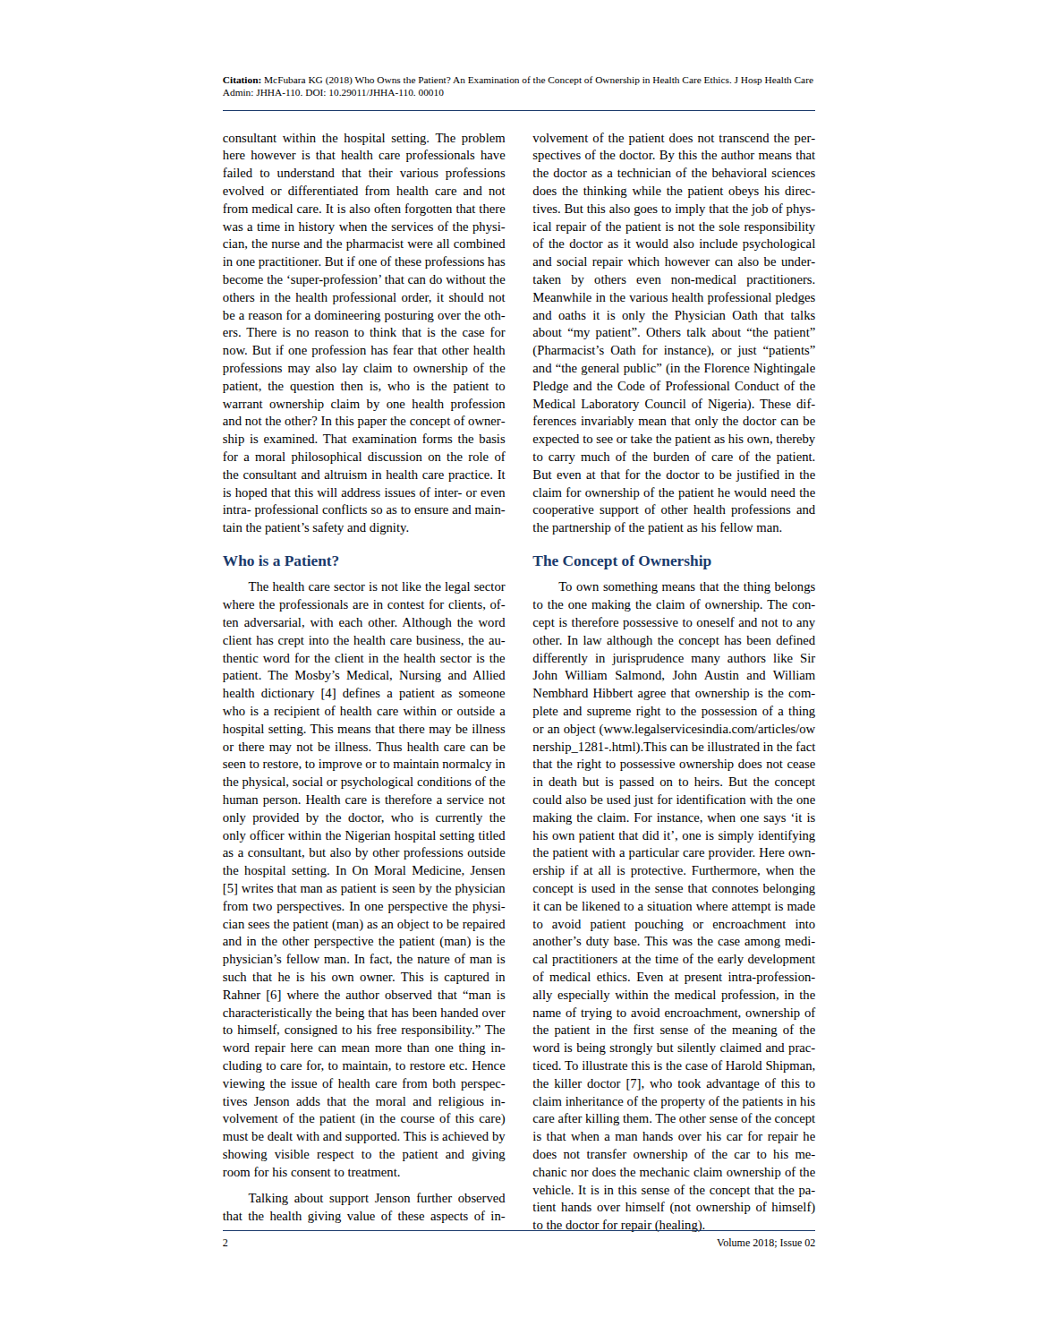Citation: McFubara KG (2018) Who Owns the Patient? An Examination of the Concept of Ownership in Health Care Ethics. J Hosp Health Care Admin: JHHA-110. DOI: 10.29011/JHHA-110. 00010
consultant within the hospital setting. The problem here however is that health care professionals have failed to understand that their various professions evolved or differentiated from health care and not from medical care. It is also often forgotten that there was a time in history when the services of the physician, the nurse and the pharmacist were all combined in one practitioner. But if one of these professions has become the ‘super-profession’ that can do without the others in the health professional order, it should not be a reason for a domineering posturing over the others. There is no reason to think that is the case for now. But if one profession has fear that other health professions may also lay claim to ownership of the patient, the question then is, who is the patient to warrant ownership claim by one health profession and not the other? In this paper the concept of ownership is examined. That examination forms the basis for a moral philosophical discussion on the role of the consultant and altruism in health care practice. It is hoped that this will address issues of inter- or even intra- professional conflicts so as to ensure and maintain the patient’s safety and dignity.
Who is a Patient?
The health care sector is not like the legal sector where the professionals are in contest for clients, often adversarial, with each other. Although the word client has crept into the health care business, the authentic word for the client in the health sector is the patient. The Mosby’s Medical, Nursing and Allied health dictionary [4] defines a patient as someone who is a recipient of health care within or outside a hospital setting. This means that there may be illness or there may not be illness. Thus health care can be seen to restore, to improve or to maintain normalcy in the physical, social or psychological conditions of the human person. Health care is therefore a service not only provided by the doctor, who is currently the only officer within the Nigerian hospital setting titled as a consultant, but also by other professions outside the hospital setting. In On Moral Medicine, Jensen [5] writes that man as patient is seen by the physician from two perspectives. In one perspective the physician sees the patient (man) as an object to be repaired and in the other perspective the patient (man) is the physician’s fellow man. In fact, the nature of man is such that he is his own owner. This is captured in Rahner [6] where the author observed that “man is characteristically the being that has been handed over to himself, consigned to his free responsibility.” The word repair here can mean more than one thing including to care for, to maintain, to restore etc. Hence viewing the issue of health care from both perspectives Jenson adds that the moral and religious involvement of the patient (in the course of this care) must be dealt with and supported. This is achieved by showing visible respect to the patient and giving room for his consent to treatment.
Talking about support Jenson further observed that the health giving value of these aspects of involvement of the patient does not transcend the perspectives of the doctor. By this the author means that the doctor as a technician of the behavioral sciences does the thinking while the patient obeys his directives. But this also goes to imply that the job of physical repair of the patient is not the sole responsibility of the doctor as it would also include psychological and social repair which however can also be undertaken by others even non-medical practitioners. Meanwhile in the various health professional pledges and oaths it is only the Physician Oath that talks about “my patient”. Others talk about “the patient” (Pharmacist’s Oath for instance), or just “patients” and “the general public” (in the Florence Nightingale Pledge and the Code of Professional Conduct of the Medical Laboratory Council of Nigeria). These differences invariably mean that only the doctor can be expected to see or take the patient as his own, thereby to carry much of the burden of care of the patient. But even at that for the doctor to be justified in the claim for ownership of the patient he would need the cooperative support of other health professions and the partnership of the patient as his fellow man.
The Concept of Ownership
To own something means that the thing belongs to the one making the claim of ownership. The concept is therefore possessive to oneself and not to any other. In law although the concept has been defined differently in jurisprudence many authors like Sir John William Salmond, John Austin and William Nembhard Hibbert agree that ownership is the complete and supreme right to the possession of a thing or an object (www.legalservicesindia.com/articles/ownership_1281-.html).This can be illustrated in the fact that the right to possessive ownership does not cease in death but is passed on to heirs. But the concept could also be used just for identification with the one making the claim. For instance, when one says ‘it is his own patient that did it’, one is simply identifying the patient with a particular care provider. Here ownership if at all is protective. Furthermore, when the concept is used in the sense that connotes belonging it can be likened to a situation where attempt is made to avoid patient pouching or encroachment into another’s duty base. This was the case among medical practitioners at the time of the early development of medical ethics. Even at present intra-professionally especially within the medical profession, in the name of trying to avoid encroachment, ownership of the patient in the first sense of the meaning of the word is being strongly but silently claimed and practiced. To illustrate this is the case of Harold Shipman, the killer doctor [7], who took advantage of this to claim inheritance of the property of the patients in his care after killing them. The other sense of the concept is that when a man hands over his car for repair he does not transfer ownership of the car to his mechanic nor does the mechanic claim ownership of the vehicle. It is in this sense of the concept that the patient hands over himself (not ownership of himself) to the doctor for repair (healing).
2 Volume 2018; Issue 02